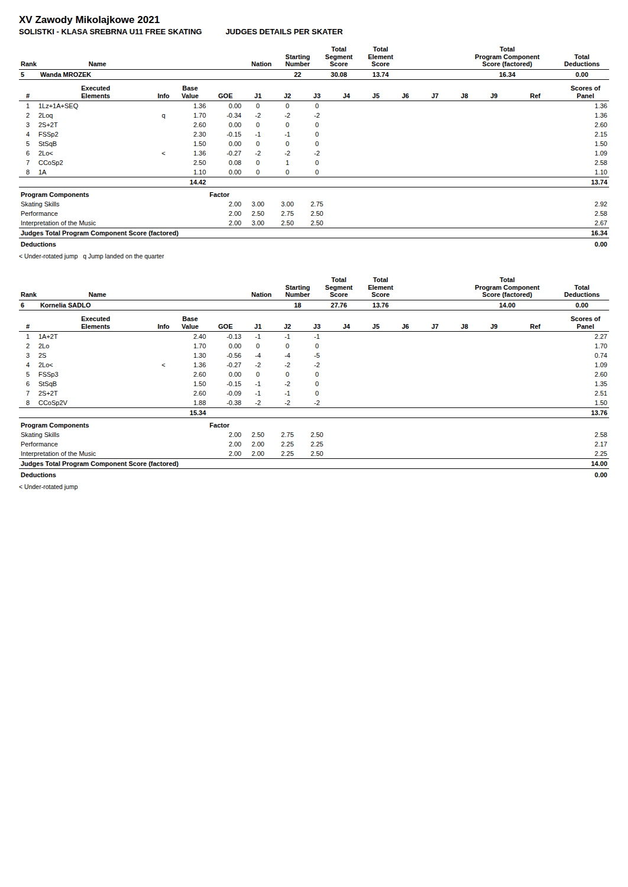XV Zawody Mikolajkowe 2021
SOLISTKI - KLASA SREBRNA U11 FREE SKATINGJUDGES DETAILS PER SKATER
| Rank | Name | | | | Nation | Starting Number | Total Segment Score | Total Element Score | | | Total Program Component Score (factored) | Total Deductions |
| --- | --- | --- | --- | --- | --- | --- | --- | --- | --- | --- | --- | --- |
| 5 | Wanda MROZEK | | 22 | 30.08 | 13.74 | | | 16.34 | 0.00 |
| # | Executed Elements | Info | Base Value | GOE | J1 | J2 | J3 | J4 | J5 | J6 | J7 | J8 | J9 | Ref | Scores of Panel |
| --- | --- | --- | --- | --- | --- | --- | --- | --- | --- | --- | --- | --- | --- | --- | --- |
| 1 | 1Lz+1A+SEQ | | 1.36 | 0.00 | 0 | 0 | 0 | | | | | | | | 1.36 |
| 2 | 2Loq | q | 1.70 | -0.34 | -2 | -2 | -2 | | | | | | | | 1.36 |
| 3 | 2S+2T | | 2.60 | 0.00 | 0 | 0 | 0 | | | | | | | | 2.60 |
| 4 | FSSp2 | | 2.30 | -0.15 | -1 | -1 | 0 | | | | | | | | 2.15 |
| 5 | StSqB | | 1.50 | 0.00 | 0 | 0 | 0 | | | | | | | | 1.50 |
| 6 | 2Lo< | < | 1.36 | -0.27 | -2 | -2 | -2 | | | | | | | | 1.09 |
| 7 | CCoSp2 | | 2.50 | 0.08 | 0 | 1 | 0 | | | | | | | | 2.58 |
| 8 | 1A | | 1.10 | 0.00 | 0 | 0 | 0 | | | | | | | | 1.10 |
| | | | 14.42 | | | 13.74 |
| Program Components | | | Factor | |
| Skating Skills | | | 2.00 | 3.00 | 3.00 | 2.75 | | | | | | | | 2.92 |
| Performance | | | 2.00 | 2.50 | 2.75 | 2.50 | | | | | | | | 2.58 |
| Interpretation of the Music | | | 2.00 | 3.00 | 2.50 | 2.50 | | | | | | | | 2.67 |
| Judges Total Program Component Score (factored) | | 16.34 |
| Deductions | | 0.00 |
< Under-rotated jump q Jump landed on the quarter
| Rank | Name | | | | Nation | Starting Number | Total Segment Score | Total Element Score | | | Total Program Component Score (factored) | Total Deductions |
| --- | --- | --- | --- | --- | --- | --- | --- | --- | --- | --- | --- | --- |
| 6 | Kornelia SADLO | | 18 | 27.76 | 13.76 | | | 14.00 | 0.00 |
| # | Executed Elements | Info | Base Value | GOE | J1 | J2 | J3 | J4 | J5 | J6 | J7 | J8 | J9 | Ref | Scores of Panel |
| --- | --- | --- | --- | --- | --- | --- | --- | --- | --- | --- | --- | --- | --- | --- | --- |
| 1 | 1A+2T | | 2.40 | -0.13 | -1 | -1 | -1 | | | | | | | | 2.27 |
| 2 | 2Lo | | 1.70 | 0.00 | 0 | 0 | 0 | | | | | | | | 1.70 |
| 3 | 2S | | 1.30 | -0.56 | -4 | -4 | -5 | | | | | | | | 0.74 |
| 4 | 2Lo< | < | 1.36 | -0.27 | -2 | -2 | -2 | | | | | | | | 1.09 |
| 5 | FSSp3 | | 2.60 | 0.00 | 0 | 0 | 0 | | | | | | | | 2.60 |
| 6 | StSqB | | 1.50 | -0.15 | -1 | -2 | 0 | | | | | | | | 1.35 |
| 7 | 2S+2T | | 2.60 | -0.09 | -1 | -1 | 0 | | | | | | | | 2.51 |
| 8 | CCoSp2V | | 1.88 | -0.38 | -2 | -2 | -2 | | | | | | | | 1.50 |
| | | | 15.34 | | | 13.76 |
| Program Components | | | Factor | |
| Skating Skills | | | 2.00 | 2.50 | 2.75 | 2.50 | | | | | | | | 2.58 |
| Performance | | | 2.00 | 2.00 | 2.25 | 2.25 | | | | | | | | 2.17 |
| Interpretation of the Music | | | 2.00 | 2.00 | 2.25 | 2.50 | | | | | | | | 2.25 |
| Judges Total Program Component Score (factored) | | 14.00 |
| Deductions | | 0.00 |
< Under-rotated jump